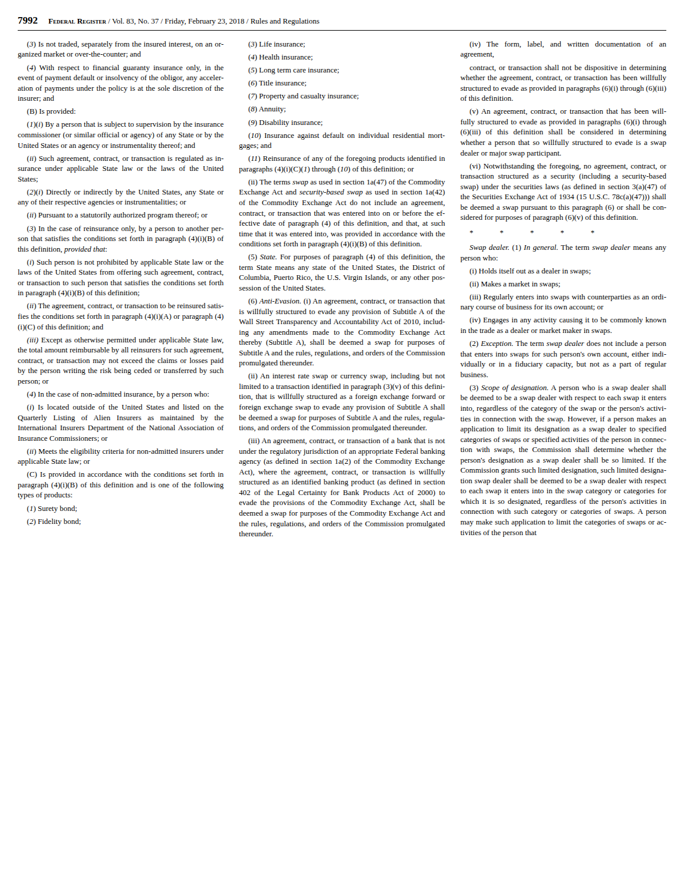7992 Federal Register / Vol. 83, No. 37 / Friday, February 23, 2018 / Rules and Regulations
(3) Is not traded, separately from the insured interest, on an organized market or over-the-counter; and
(4) With respect to financial guaranty insurance only, in the event of payment default or insolvency of the obligor, any acceleration of payments under the policy is at the sole discretion of the insurer; and
(B) Is provided:
(1)(i) By a person that is subject to supervision by the insurance commissioner (or similar official or agency) of any State or by the United States or an agency or instrumentality thereof; and
(ii) Such agreement, contract, or transaction is regulated as insurance under applicable State law or the laws of the United States;
(2)(i) Directly or indirectly by the United States, any State or any of their respective agencies or instrumentalities; or
(ii) Pursuant to a statutorily authorized program thereof; or
(3) In the case of reinsurance only, by a person to another person that satisfies the conditions set forth in paragraph (4)(i)(B) of this definition, provided that:
(i) Such person is not prohibited by applicable State law or the laws of the United States from offering such agreement, contract, or transaction to such person that satisfies the conditions set forth in paragraph (4)(i)(B) of this definition;
(ii) The agreement, contract, or transaction to be reinsured satisfies the conditions set forth in paragraph (4)(i)(A) or paragraph (4)(i)(C) of this definition; and
(iii) Except as otherwise permitted under applicable State law, the total amount reimbursable by all reinsurers for such agreement, contract, or transaction may not exceed the claims or losses paid by the person writing the risk being ceded or transferred by such person; or
(4) In the case of non-admitted insurance, by a person who:
(i) Is located outside of the United States and listed on the Quarterly Listing of Alien Insurers as maintained by the International Insurers Department of the National Association of Insurance Commissioners; or
(ii) Meets the eligibility criteria for non-admitted insurers under applicable State law; or
(C) Is provided in accordance with the conditions set forth in paragraph (4)(i)(B) of this definition and is one of the following types of products:
(1) Surety bond;
(2) Fidelity bond;
(3) Life insurance;
(4) Health insurance;
(5) Long term care insurance;
(6) Title insurance;
(7) Property and casualty insurance;
(8) Annuity;
(9) Disability insurance;
(10) Insurance against default on individual residential mortgages; and
(11) Reinsurance of any of the foregoing products identified in paragraphs (4)(i)(C)(1) through (10) of this definition; or
(ii) The terms swap as used in section 1a(47) of the Commodity Exchange Act and security-based swap as used in section 1a(42) of the Commodity Exchange Act do not include an agreement, contract, or transaction that was entered into on or before the effective date of paragraph (4) of this definition, and that, at such time that it was entered into, was provided in accordance with the conditions set forth in paragraph (4)(i)(B) of this definition.
(5) State. For purposes of paragraph (4) of this definition, the term State means any state of the United States, the District of Columbia, Puerto Rico, the U.S. Virgin Islands, or any other possession of the United States.
(6) Anti-Evasion. (i) An agreement, contract, or transaction that is willfully structured to evade any provision of Subtitle A of the Wall Street Transparency and Accountability Act of 2010, including any amendments made to the Commodity Exchange Act thereby (Subtitle A), shall be deemed a swap for purposes of Subtitle A and the rules, regulations, and orders of the Commission promulgated thereunder.
(ii) An interest rate swap or currency swap, including but not limited to a transaction identified in paragraph (3)(v) of this definition, that is willfully structured as a foreign exchange forward or foreign exchange swap to evade any provision of Subtitle A shall be deemed a swap for purposes of Subtitle A and the rules, regulations, and orders of the Commission promulgated thereunder.
(iii) An agreement, contract, or transaction of a bank that is not under the regulatory jurisdiction of an appropriate Federal banking agency (as defined in section 1a(2) of the Commodity Exchange Act), where the agreement, contract, or transaction is willfully structured as an identified banking product (as defined in section 402 of the Legal Certainty for Bank Products Act of 2000) to evade the provisions of the Commodity Exchange Act, shall be deemed a swap for purposes of the Commodity Exchange Act and the rules, regulations, and orders of the Commission promulgated thereunder.
(iv) The form, label, and written documentation of an agreement,
contract, or transaction shall not be dispositive in determining whether the agreement, contract, or transaction has been willfully structured to evade as provided in paragraphs (6)(i) through (6)(iii) of this definition.
(v) An agreement, contract, or transaction that has been willfully structured to evade as provided in paragraphs (6)(i) through (6)(iii) of this definition shall be considered in determining whether a person that so willfully structured to evade is a swap dealer or major swap participant.
(vi) Notwithstanding the foregoing, no agreement, contract, or transaction structured as a security (including a security-based swap) under the securities laws (as defined in section 3(a)(47) of the Securities Exchange Act of 1934 (15 U.S.C. 78c(a)(47))) shall be deemed a swap pursuant to this paragraph (6) or shall be considered for purposes of paragraph (6)(v) of this definition.
* * * * *
Swap dealer. (1) In general. The term swap dealer means any person who:
(i) Holds itself out as a dealer in swaps;
(ii) Makes a market in swaps;
(iii) Regularly enters into swaps with counterparties as an ordinary course of business for its own account; or
(iv) Engages in any activity causing it to be commonly known in the trade as a dealer or market maker in swaps.
(2) Exception. The term swap dealer does not include a person that enters into swaps for such person's own account, either individually or in a fiduciary capacity, but not as a part of regular business.
(3) Scope of designation. A person who is a swap dealer shall be deemed to be a swap dealer with respect to each swap it enters into, regardless of the category of the swap or the person's activities in connection with the swap. However, if a person makes an application to limit its designation as a swap dealer to specified categories of swaps or specified activities of the person in connection with swaps, the Commission shall determine whether the person's designation as a swap dealer shall be so limited. If the Commission grants such limited designation, such limited designation swap dealer shall be deemed to be a swap dealer with respect to each swap it enters into in the swap category or categories for which it is so designated, regardless of the person's activities in connection with such category or categories of swaps. A person may make such application to limit the categories of swaps or activities of the person that